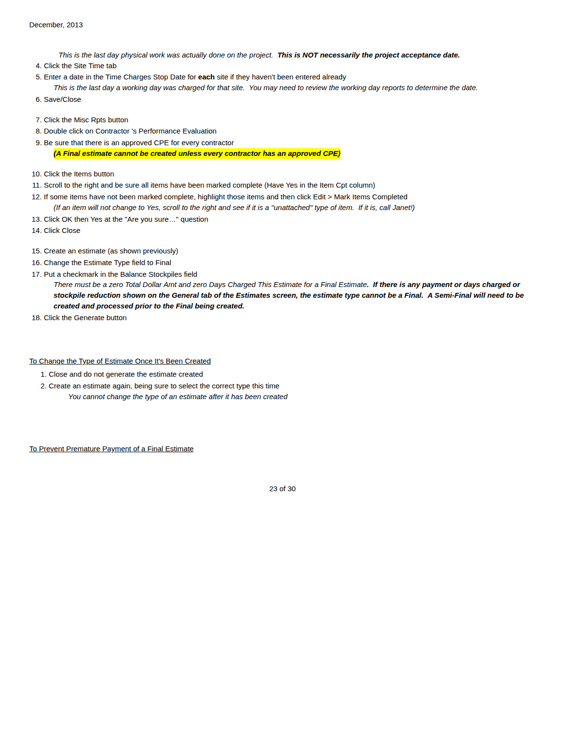December, 2013
This is the last day physical work was actually done on the project. This is NOT necessarily the project acceptance date.
Click the Site Time tab
Enter a date in the Time Charges Stop Date for each site if they haven't been entered already
This is the last day a working day was charged for that site. You may need to review the working day reports to determine the date.
Save/Close
Click the Misc Rpts button
Double click on Contractor 's Performance Evaluation
Be sure that there is an approved CPE for every contractor
(A Final estimate cannot be created unless every contractor has an approved CPE)
Click the Items button
Scroll to the right and be sure all items have been marked complete (Have Yes in the Item Cpt column)
If some items have not been marked complete, highlight those items and then click Edit > Mark Items Completed
(If an item will not change to Yes, scroll to the right and see if it is a "unattached" type of item. If it is, call Janet!)
Click OK then Yes at the "Are you sure…" question
Click Close
Create an estimate (as shown previously)
Change the Estimate Type field to Final
Put a checkmark in the Balance Stockpiles field
There must be a zero Total Dollar Amt and zero Days Charged This Estimate for a Final Estimate. If there is any payment or days charged or stockpile reduction shown on the General tab of the Estimates screen, the estimate type cannot be a Final. A Semi-Final will need to be created and processed prior to the Final being created.
Click the Generate button
To Change the Type of Estimate Once It's Been Created
Close and do not generate the estimate created
Create an estimate again, being sure to select the correct type this time
You cannot change the type of an estimate after it has been created
To Prevent Premature Payment of a Final Estimate
23 of 30